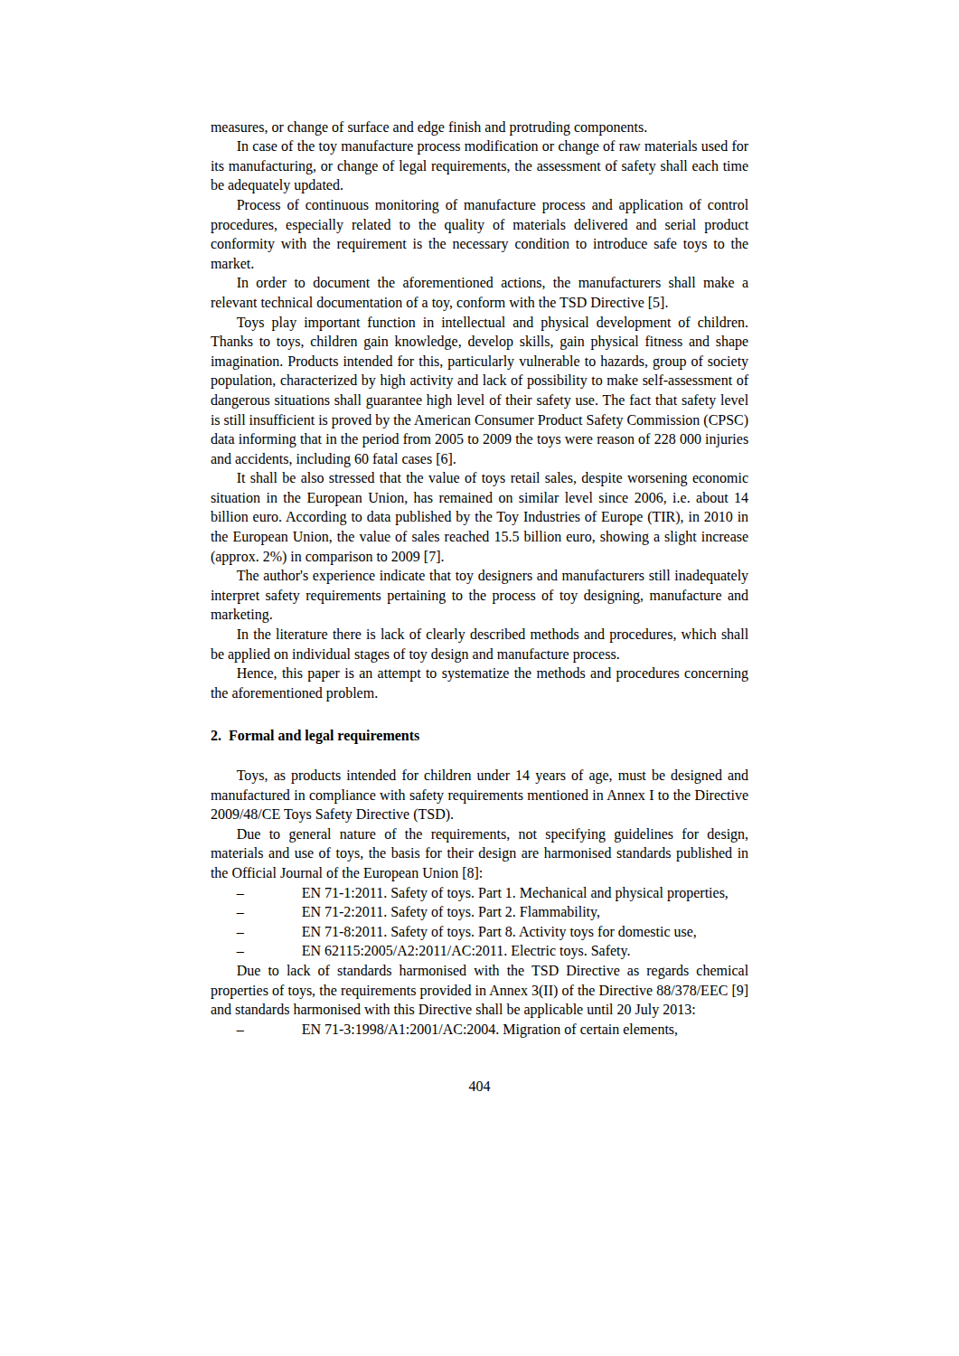measures, or change of surface and edge finish and protruding components.
In case of the toy manufacture process modification or change of raw materials used for its manufacturing, or change of legal requirements, the assessment of safety shall each time be adequately updated.
Process of continuous monitoring of manufacture process and application of control procedures, especially related to the quality of materials delivered and serial product conformity with the requirement is the necessary condition to introduce safe toys to the market.
In order to document the aforementioned actions, the manufacturers shall make a relevant technical documentation of a toy, conform with the TSD Directive [5].
Toys play important function in intellectual and physical development of children. Thanks to toys, children gain knowledge, develop skills, gain physical fitness and shape imagination. Products intended for this, particularly vulnerable to hazards, group of society population, characterized by high activity and lack of possibility to make self-assessment of dangerous situations shall guarantee high level of their safety use. The fact that safety level is still insufficient is proved by the American Consumer Product Safety Commission (CPSC) data informing that in the period from 2005 to 2009 the toys were reason of 228 000 injuries and accidents, including 60 fatal cases [6].
It shall be also stressed that the value of toys retail sales, despite worsening economic situation in the European Union, has remained on similar level since 2006, i.e. about 14 billion euro. According to data published by the Toy Industries of Europe (TIR), in 2010 in the European Union, the value of sales reached 15.5 billion euro, showing a slight increase (approx. 2%) in comparison to 2009 [7].
The author's experience indicate that toy designers and manufacturers still inadequately interpret safety requirements pertaining to the process of toy designing, manufacture and marketing.
In the literature there is lack of clearly described methods and procedures, which shall be applied on individual stages of toy design and manufacture process.
Hence, this paper is an attempt to systematize the methods and procedures concerning the aforementioned problem.
2. Formal and legal requirements
Toys, as products intended for children under 14 years of age, must be designed and manufactured in compliance with safety requirements mentioned in Annex I to the Directive 2009/48/CE Toys Safety Directive (TSD).
Due to general nature of the requirements, not specifying guidelines for design, materials and use of toys, the basis for their design are harmonised standards published in the Official Journal of the European Union [8]:
EN 71-1:2011. Safety of toys. Part 1. Mechanical and physical properties,
EN 71-2:2011. Safety of toys. Part 2. Flammability,
EN 71-8:2011. Safety of toys. Part 8. Activity toys for domestic use,
EN 62115:2005/A2:2011/AC:2011. Electric toys. Safety.
Due to lack of standards harmonised with the TSD Directive as regards chemical properties of toys, the requirements provided in Annex 3(II) of the Directive 88/378/EEC [9] and standards harmonised with this Directive shall be applicable until 20 July 2013:
EN 71-3:1998/A1:2001/AC:2004. Migration of certain elements,
404